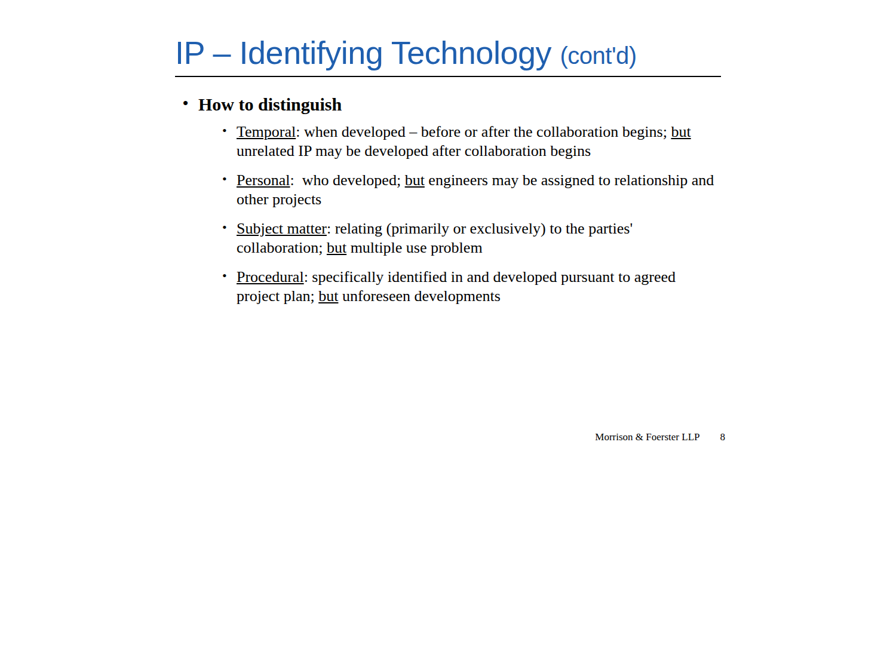IP – Identifying Technology (cont'd)
How to distinguish
Temporal: when developed – before or after the collaboration begins; but unrelated IP may be developed after collaboration begins
Personal: who developed; but engineers may be assigned to relationship and other projects
Subject matter: relating (primarily or exclusively) to the parties' collaboration; but multiple use problem
Procedural: specifically identified in and developed pursuant to agreed project plan; but unforeseen developments
Morrison & Foerster LLP8